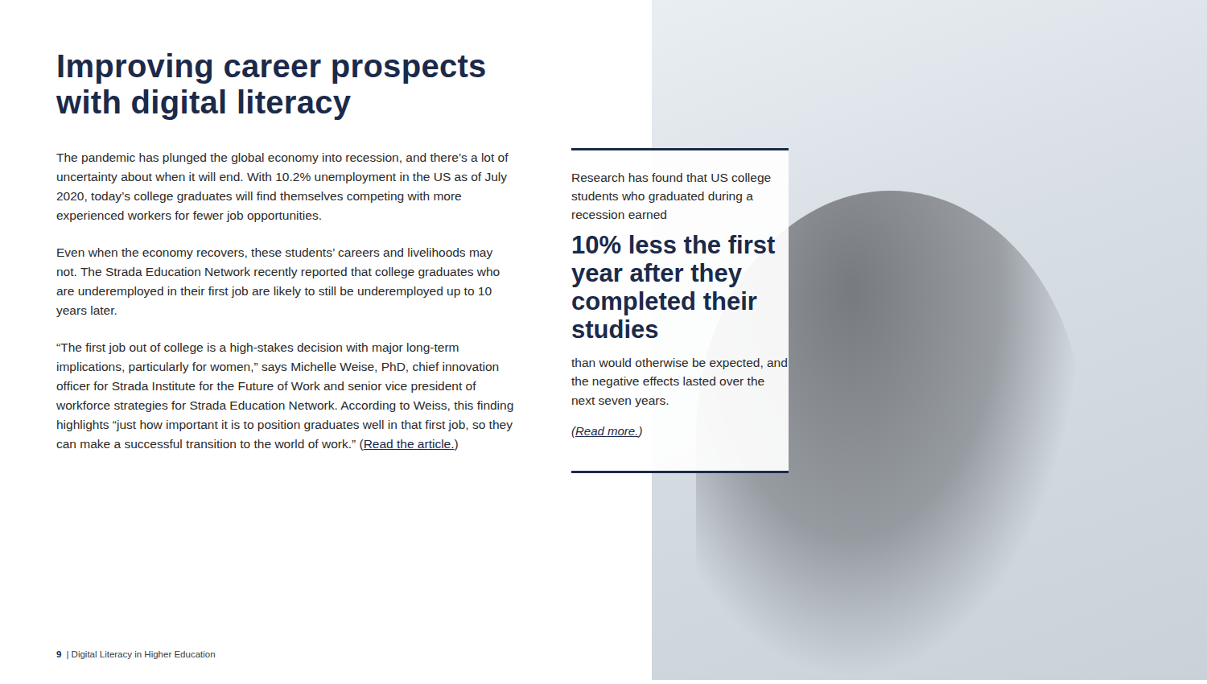Improving career prospects
with digital literacy
The pandemic has plunged the global economy into recession, and there’s a lot of uncertainty about when it will end. With 10.2% unemployment in the US as of July 2020, today’s college graduates will find themselves competing with more experienced workers for fewer job opportunities.
Even when the economy recovers, these students’ careers and livelihoods may not. The Strada Education Network recently reported that college graduates who are underemployed in their first job are likely to still be underemployed up to 10 years later.
“The first job out of college is a high-stakes decision with major long-term implications, particularly for women,” says Michelle Weise, PhD, chief innovation officer for Strada Institute for the Future of Work and senior vice president of workforce strategies for Strada Education Network. According to Weiss, this finding highlights “just how important it is to position graduates well in that first job, so they can make a successful transition to the world of work.” (Read the article.)
Research has found that US college students who graduated during a recession earned
10% less the first year after they completed their studies
than would otherwise be expected, and the negative effects lasted over the next seven years.
(Read more.)
9| Digital Literacy in Higher Education